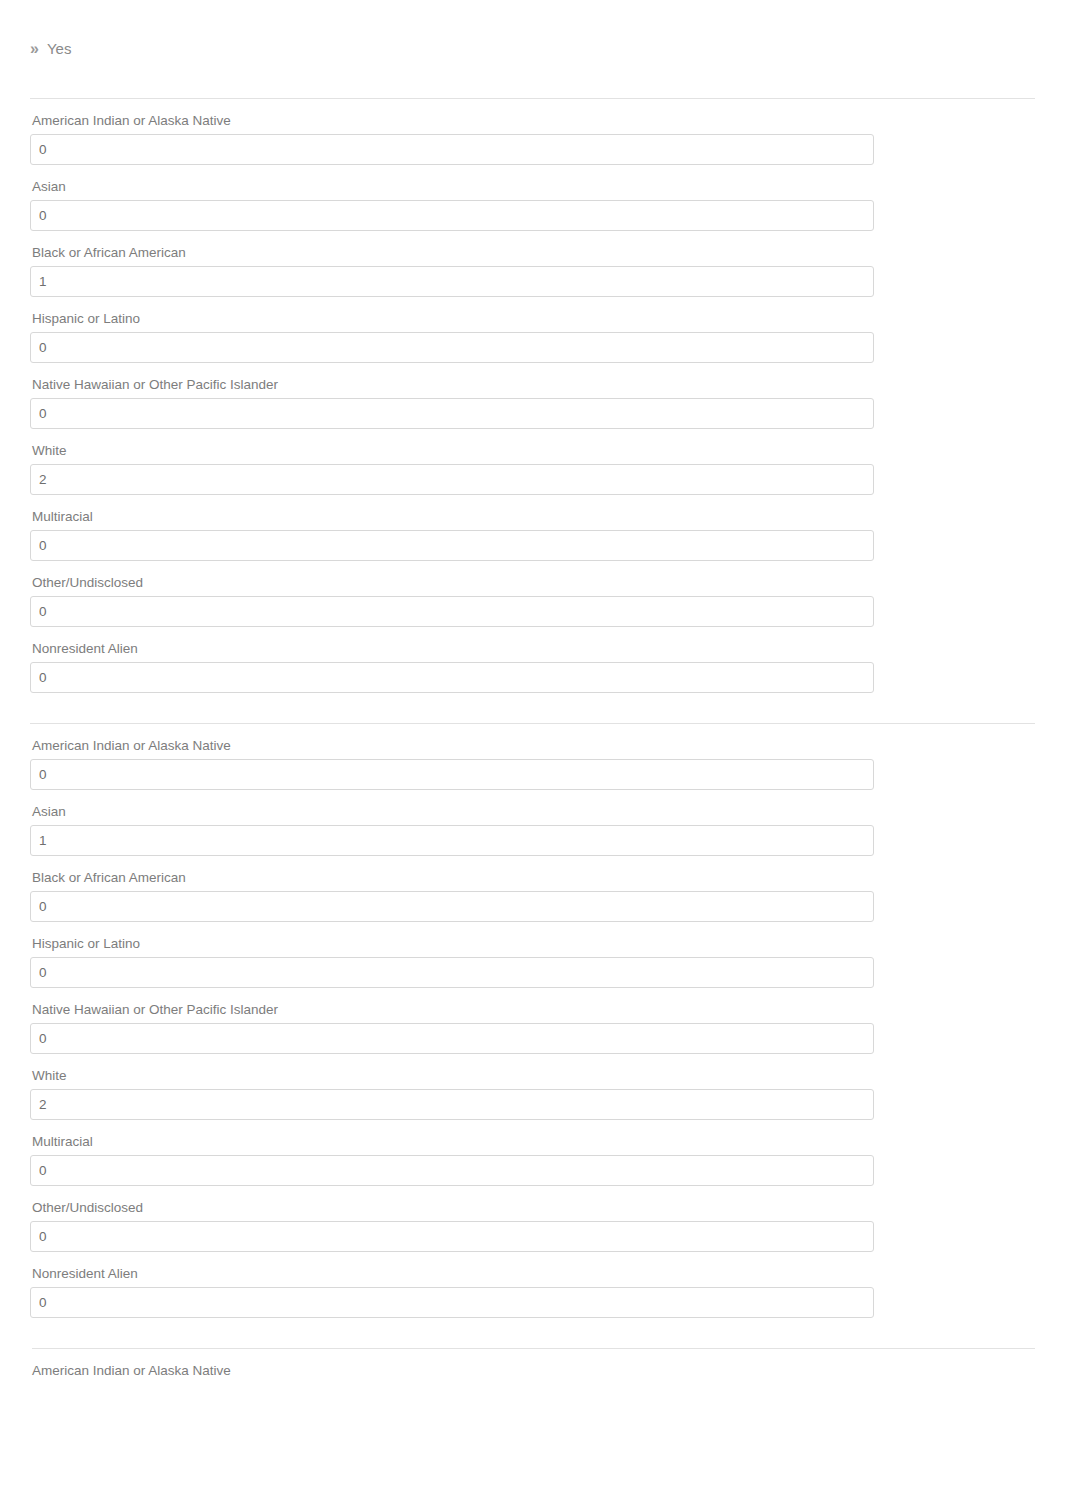»Yes
American Indian or Alaska Native Asian Black or African American Hispanic or Latino Native Hawaiian or Other Pacific Islander White Multiracial Other/Undisclosed Nonresident Alien
American Indian or Alaska Native Asian Black or African American Hispanic or Latino Native Hawaiian or Other Pacific Islander White Multiracial Other/Undisclosed Nonresident Alien
American Indian or Alaska Native